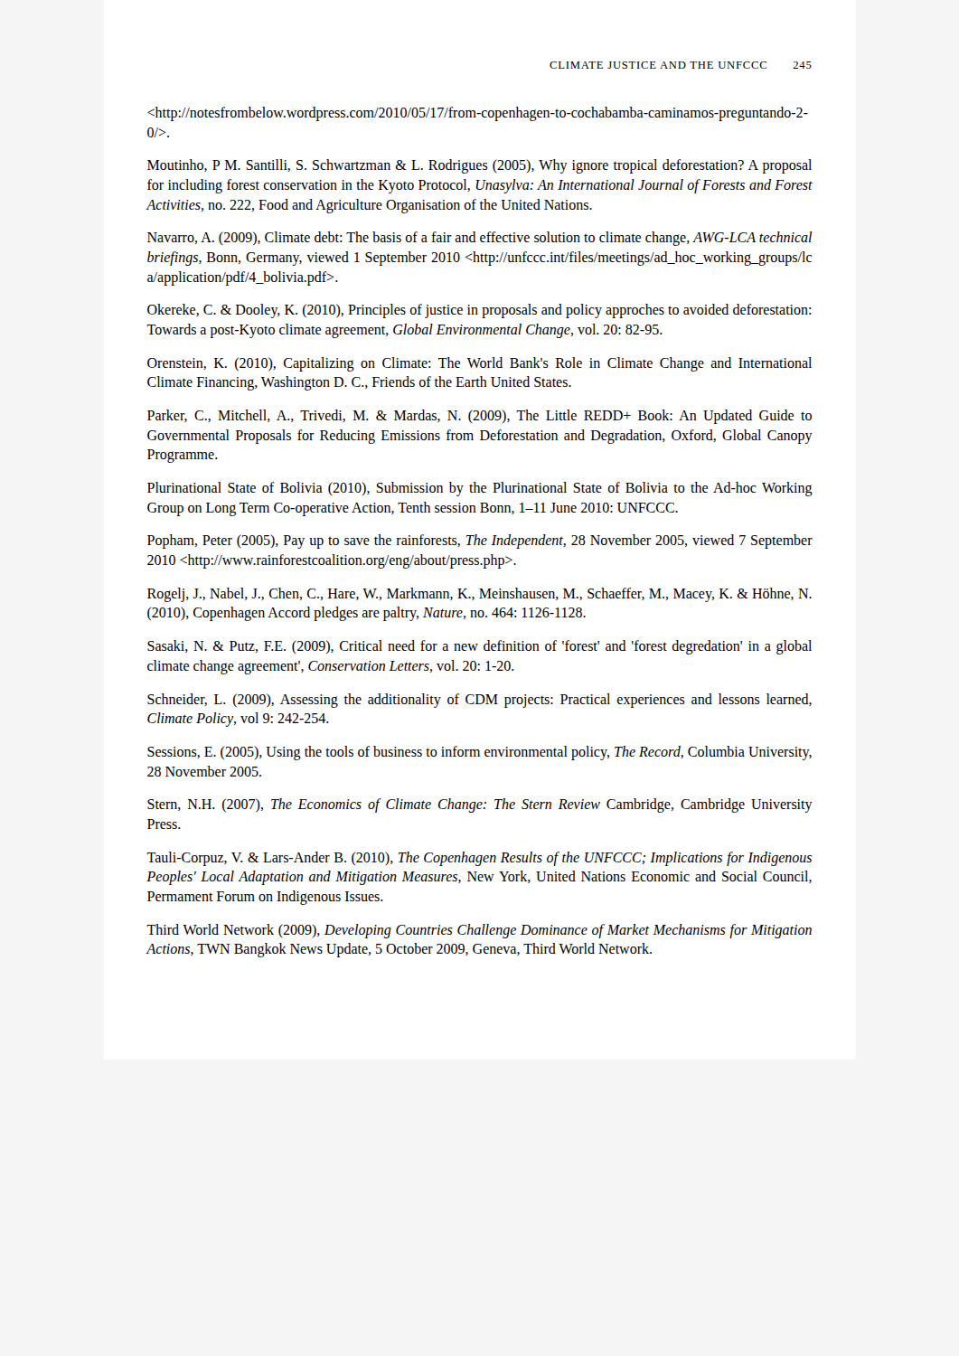CLIMATE JUSTICE AND THE UNFCCC245
<http://notesfrombelow.wordpress.com/2010/05/17/from-copenhagen-to-cochabamba-caminamos-preguntando-2-0/>.
Moutinho, P M. Santilli, S. Schwartzman & L. Rodrigues (2005), Why ignore tropical deforestation? A proposal for including forest conservation in the Kyoto Protocol, Unasylva: An International Journal of Forests and Forest Activities, no. 222, Food and Agriculture Organisation of the United Nations.
Navarro, A. (2009), Climate debt: The basis of a fair and effective solution to climate change, AWG-LCA technical briefings, Bonn, Germany, viewed 1 September 2010 <http://unfccc.int/files/meetings/ad_hoc_working_groups/lca/application/pdf/4_bolivia.pdf>.
Okereke, C. & Dooley, K. (2010), Principles of justice in proposals and policy approches to avoided deforestation: Towards a post-Kyoto climate agreement, Global Environmental Change, vol. 20: 82-95.
Orenstein, K. (2010), Capitalizing on Climate: The World Bank's Role in Climate Change and International Climate Financing, Washington D. C., Friends of the Earth United States.
Parker, C., Mitchell, A., Trivedi, M. & Mardas, N. (2009), The Little REDD+ Book: An Updated Guide to Governmental Proposals for Reducing Emissions from Deforestation and Degradation, Oxford, Global Canopy Programme.
Plurinational State of Bolivia (2010), Submission by the Plurinational State of Bolivia to the Ad-hoc Working Group on Long Term Co-operative Action, Tenth session Bonn, 1–11 June 2010: UNFCCC.
Popham, Peter (2005), Pay up to save the rainforests, The Independent, 28 November 2005, viewed 7 September 2010 <http://www.rainforestcoalition.org/eng/about/press.php>.
Rogelj, J., Nabel, J., Chen, C., Hare, W., Markmann, K., Meinshausen, M., Schaeffer, M., Macey, K. & Höhne, N. (2010), Copenhagen Accord pledges are paltry, Nature, no. 464: 1126-1128.
Sasaki, N. & Putz, F.E. (2009), Critical need for a new definition of 'forest' and 'forest degredation' in a global climate change agreement', Conservation Letters, vol. 20: 1-20.
Schneider, L. (2009), Assessing the additionality of CDM projects: Practical experiences and lessons learned, Climate Policy, vol 9: 242-254.
Sessions, E. (2005), Using the tools of business to inform environmental policy, The Record, Columbia University, 28 November 2005.
Stern, N.H. (2007), The Economics of Climate Change: The Stern Review Cambridge, Cambridge University Press.
Tauli-Corpuz, V. & Lars-Ander B. (2010), The Copenhagen Results of the UNFCCC; Implications for Indigenous Peoples' Local Adaptation and Mitigation Measures, New York, United Nations Economic and Social Council, Permament Forum on Indigenous Issues.
Third World Network (2009), Developing Countries Challenge Dominance of Market Mechanisms for Mitigation Actions, TWN Bangkok News Update, 5 October 2009, Geneva, Third World Network.